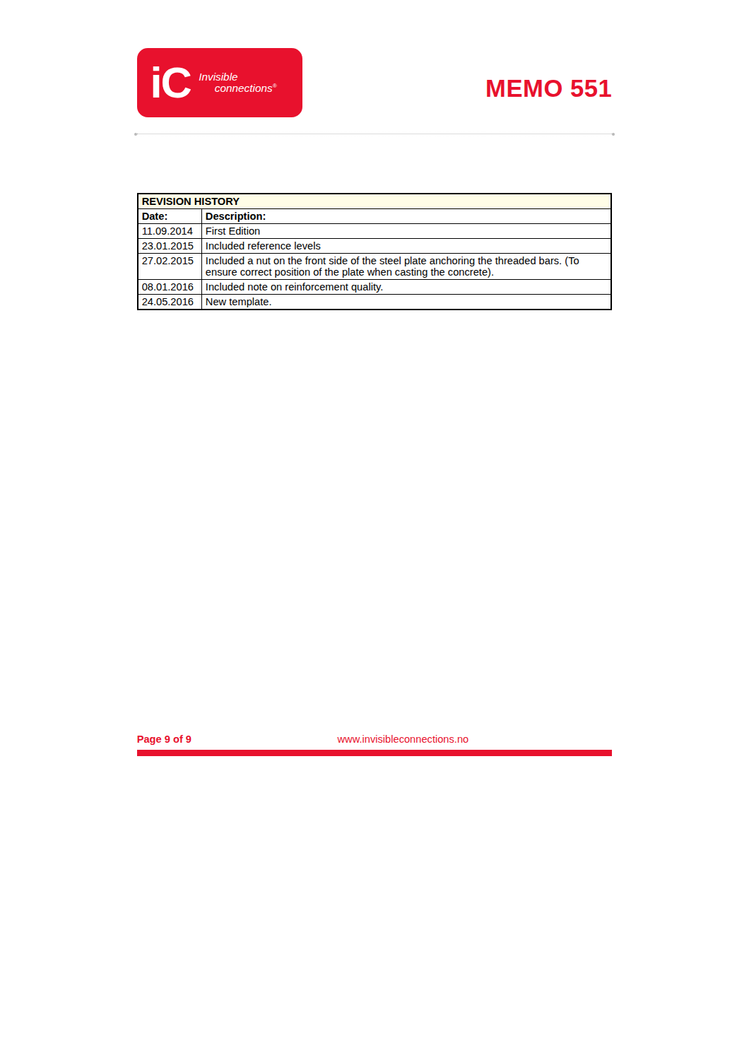iC Invisible connections®
MEMO 551
| REVISION HISTORY |
| Date: | Description: |
| 11.09.2014 | First Edition |
| 23.01.2015 | Included reference levels |
| 27.02.2015 | Included a nut on the front side of the steel plate anchoring the threaded bars. (To ensure correct position of the plate when casting the concrete). |
| 08.01.2016 | Included note on reinforcement quality. |
| 24.05.2016 | New template. |
Page 9 of 9
www.invisibleconnections.no